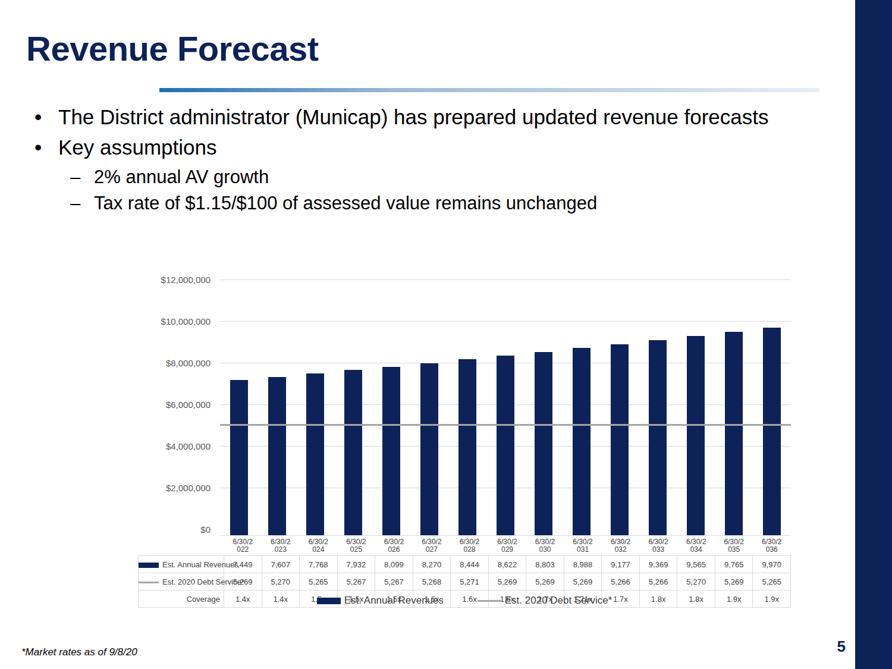Revenue Forecast
The District administrator (Municap) has prepared updated revenue forecasts
Key assumptions
2% annual AV growth
Tax rate of $1.15/$100 of assessed value remains unchanged
$12,000,000
$10,000,000
$8,000,000
$6,000,000
$4,000,000
$2,000,000
$0
| | 6/30/2 022 | 6/30/2 023 | 6/30/2 024 | 6/30/2 025 | 6/30/2 026 | 6/30/2 027 | 6/30/2 028 | 6/30/2 029 | 6/30/2 030 | 6/30/2 031 | 6/30/2 032 | 6/30/2 033 | 6/30/2 034 | 6/30/2 035 | 6/30/2 036 |
| Est. Annual Revenues | 7,449 | 7,607 | 7,768 | 7,932 | 8,099 | 8,270 | 8,444 | 8,622 | 8,803 | 8,988 | 9,177 | 9,369 | 9,565 | 9,765 | 9,970 |
| Est. 2020 Debt Service* | 5,269 | 5,270 | 5,265 | 5,267 | 5,267 | 5,268 | 5,271 | 5,269 | 5,269 | 5,269 | 5,266 | 5,266 | 5,270 | 5,269 | 5,265 |
| Coverage | 1.4x | 1.4x | 1.5x | 1.5x | 1.5x | 1.6x | 1.6x | 1.6x | 1.7x | 1.71x | 1.7x | 1.8x | 1.8x | 1.9x | 1.9x |
Est. Annual Revenues Est. 2020 Debt Service*
*Market rates as of 9/8/20
5